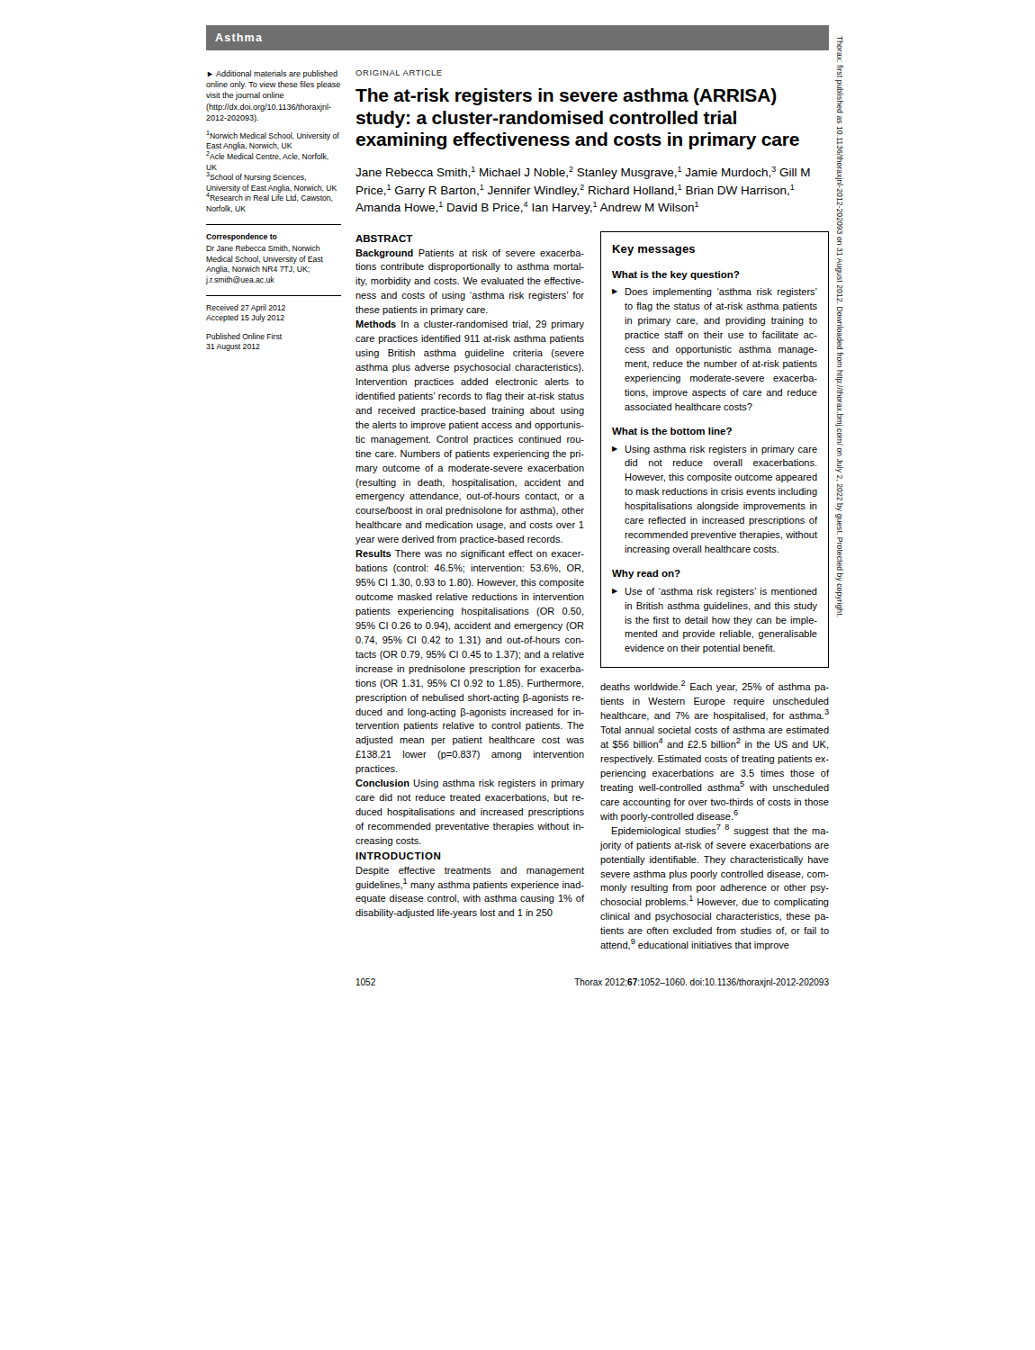Thorax: first published as 10.1136/thoraxjnl-2012-202093 on 31 August 2012. Downloaded from http://thorax.bmj.com/ on July 2, 2022 by guest. Protected by copyright.
Asthma
► Additional materials are published online only. To view these files please visit the journal online (http://dx.doi.org/10.1136/thoraxjnl-2012-202093).
1Norwich Medical School, University of East Anglia, Norwich, UK
2Acle Medical Centre, Acle, Norfolk, UK
3School of Nursing Sciences, University of East Anglia, Norwich, UK
4Research in Real Life Ltd, Cawston, Norfolk, UK
Correspondence to
Dr Jane Rebecca Smith, Norwich Medical School, University of East Anglia, Norwich NR4 7TJ, UK; j.r.smith@uea.ac.uk
Received 27 April 2012
Accepted 15 July 2012
Published Online First
31 August 2012
ORIGINAL ARTICLE
The at-risk registers in severe asthma (ARRISA) study: a cluster-randomised controlled trial examining effectiveness and costs in primary care
Jane Rebecca Smith,1 Michael J Noble,2 Stanley Musgrave,1 Jamie Murdoch,3 Gill M Price,1 Garry R Barton,1 Jennifer Windley,2 Richard Holland,1 Brian DW Harrison,1 Amanda Howe,1 David B Price,4 Ian Harvey,1 Andrew M Wilson1
ABSTRACT
Background Patients at risk of severe exacerbations contribute disproportionally to asthma mortality, morbidity and costs. We evaluated the effectiveness and costs of using ‘asthma risk registers’ for these patients in primary care.
Methods In a cluster-randomised trial, 29 primary care practices identified 911 at-risk asthma patients using British asthma guideline criteria (severe asthma plus adverse psychosocial characteristics). Intervention practices added electronic alerts to identified patients’ records to flag their at-risk status and received practice-based training about using the alerts to improve patient access and opportunistic management. Control practices continued routine care. Numbers of patients experiencing the primary outcome of a moderate-severe exacerbation (resulting in death, hospitalisation, accident and emergency attendance, out-of-hours contact, or a course/boost in oral prednisolone for asthma), other healthcare and medication usage, and costs over 1 year were derived from practice-based records.
Results There was no significant effect on exacerbations (control: 46.5%; intervention: 53.6%, OR, 95% CI 1.30, 0.93 to 1.80). However, this composite outcome masked relative reductions in intervention patients experiencing hospitalisations (OR 0.50, 95% CI 0.26 to 0.94), accident and emergency (OR 0.74, 95% CI 0.42 to 1.31) and out-of-hours contacts (OR 0.79, 95% CI 0.45 to 1.37); and a relative increase in prednisolone prescription for exacerbations (OR 1.31, 95% CI 0.92 to 1.85). Furthermore, prescription of nebulised short-acting β-agonists reduced and long-acting β-agonists increased for intervention patients relative to control patients. The adjusted mean per patient healthcare cost was £138.21 lower (p=0.837) among intervention practices.
Conclusion Using asthma risk registers in primary care did not reduce treated exacerbations, but reduced hospitalisations and increased prescriptions of recommended preventative therapies without increasing costs.
INTRODUCTION
Despite effective treatments and management guidelines,1 many asthma patients experience inadequate disease control, with asthma causing 1% of disability-adjusted life-years lost and 1 in 250
Key messages
What is the key question?
Does implementing ‘asthma risk registers’ to flag the status of at-risk asthma patients in primary care, and providing training to practice staff on their use to facilitate access and opportunistic asthma management, reduce the number of at-risk patients experiencing moderate-severe exacerbations, improve aspects of care and reduce associated healthcare costs?
What is the bottom line?
Using asthma risk registers in primary care did not reduce overall exacerbations. However, this composite outcome appeared to mask reductions in crisis events including hospitalisations alongside improvements in care reflected in increased prescriptions of recommended preventive therapies, without increasing overall healthcare costs.
Why read on?
Use of ‘asthma risk registers’ is mentioned in British asthma guidelines, and this study is the first to detail how they can be implemented and provide reliable, generalisable evidence on their potential benefit.
deaths worldwide.2 Each year, 25% of asthma patients in Western Europe require unscheduled healthcare, and 7% are hospitalised, for asthma.3 Total annual societal costs of asthma are estimated at $56 billion4 and £2.5 billion2 in the US and UK, respectively. Estimated costs of treating patients experiencing exacerbations are 3.5 times those of treating well-controlled asthma5 with unscheduled care accounting for over two-thirds of costs in those with poorly-controlled disease.6
Epidemiological studies7 8 suggest that the majority of patients at-risk of severe exacerbations are potentially identifiable. They characteristically have severe asthma plus poorly controlled disease, commonly resulting from poor adherence or other psychosocial problems.1 However, due to complicating clinical and psychosocial characteristics, these patients are often excluded from studies of, or fail to attend,9 educational initiatives that improve
1052
Thorax 2012;67:1052–1060. doi:10.1136/thoraxjnl-2012-202093